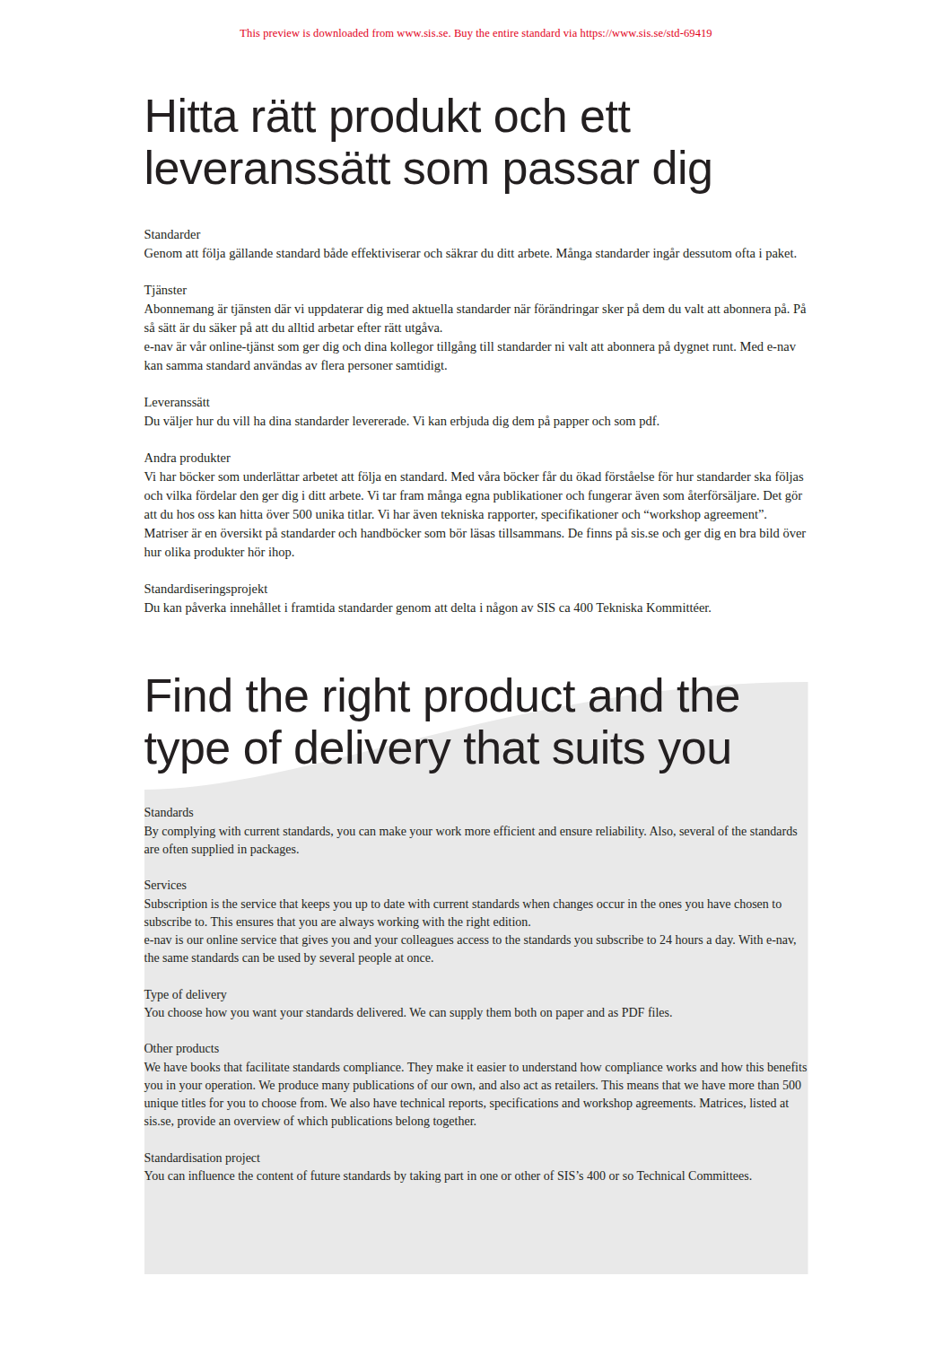This preview is downloaded from www.sis.se. Buy the entire standard via https://www.sis.se/std-69419
Hitta rätt produkt och ett leveranssätt som passar dig
Standarder
Genom att följa gällande standard både effektiviserar och säkrar du ditt arbete. Många standarder ingår dessutom ofta i paket.
Tjänster
Abonnemang är tjänsten där vi uppdaterar dig med aktuella standarder när förändringar sker på dem du valt att abonnera på. På så sätt är du säker på att du alltid arbetar efter rätt utgåva.
e-nav är vår online-tjänst som ger dig och dina kollegor tillgång till standarder ni valt att abonnera på dygnet runt. Med e-nav kan samma standard användas av flera personer samtidigt.
Leveranssätt
Du väljer hur du vill ha dina standarder levererade. Vi kan erbjuda dig dem på papper och som pdf.
Andra produkter
Vi har böcker som underlättar arbetet att följa en standard. Med våra böcker får du ökad förståelse för hur standarder ska följas och vilka fördelar den ger dig i ditt arbete. Vi tar fram många egna publikationer och fungerar även som återförsäljare. Det gör att du hos oss kan hitta över 500 unika titlar. Vi har även tekniska rapporter, specifikationer och “workshop agreement”. Matriser är en översikt på standarder och handböcker som bör läsas tillsammans. De finns på sis.se och ger dig en bra bild över hur olika produkter hör ihop.
Standardiseringsprojekt
Du kan påverka innehållet i framtida standarder genom att delta i någon av SIS ca 400 Tekniska Kommittéer.
Find the right product and the type of delivery that suits you
Standards
By complying with current standards, you can make your work more efficient and ensure reliability. Also, several of the standards are often supplied in packages.
Services
Subscription is the service that keeps you up to date with current standards when changes occur in the ones you have chosen to subscribe to. This ensures that you are always working with the right edition.
e-nav is our online service that gives you and your colleagues access to the standards you subscribe to 24 hours a day. With e-nav, the same standards can be used by several people at once.
Type of delivery
You choose how you want your standards delivered. We can supply them both on paper and as PDF files.
Other products
We have books that facilitate standards compliance. They make it easier to understand how compliance works and how this benefits you in your operation. We produce many publications of our own, and also act as retailers. This means that we have more than 500 unique titles for you to choose from. We also have technical reports, specifications and workshop agreements. Matrices, listed at sis.se, provide an overview of which publications belong together.
Standardisation project
You can influence the content of future standards by taking part in one or other of SIS’s 400 or so Technical Committees.